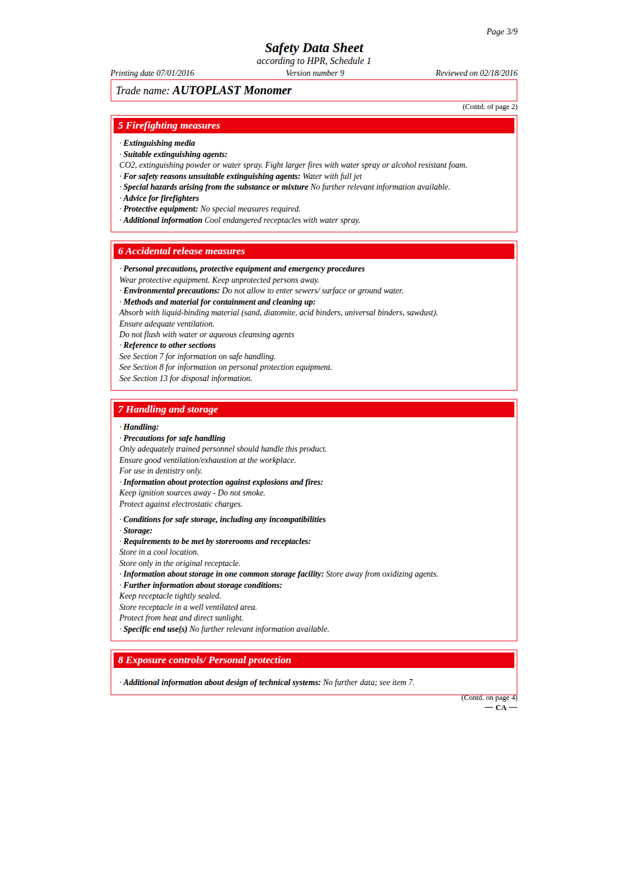Page 3/9
Safety Data Sheet
according to HPR, Schedule 1
Printing date 07/01/2016 Version number 9 Reviewed on 02/18/2016
Trade name: AUTOPLAST Monomer
(Contd. of page 2)
5 Firefighting measures
Extinguishing media
Suitable extinguishing agents:
CO2, extinguishing powder or water spray. Fight larger fires with water spray or alcohol resistant foam.
For safety reasons unsuitable extinguishing agents: Water with full jet
Special hazards arising from the substance or mixture No further relevant information available.
Advice for firefighters
Protective equipment: No special measures required.
Additional information Cool endangered receptacles with water spray.
6 Accidental release measures
Personal precautions, protective equipment and emergency procedures
Wear protective equipment. Keep unprotected persons away.
Environmental precautions: Do not allow to enter sewers/ surface or ground water.
Methods and material for containment and cleaning up:
Absorb with liquid-binding material (sand, diatomite, acid binders, universal binders, sawdust).
Ensure adequate ventilation.
Do not flush with water or aqueous cleansing agents
Reference to other sections
See Section 7 for information on safe handling.
See Section 8 for information on personal protection equipment.
See Section 13 for disposal information.
7 Handling and storage
Handling:
Precautions for safe handling
Only adequately trained personnel should handle this product.
Ensure good ventilation/exhaustion at the workplace.
For use in dentistry only.
Information about protection against explosions and fires:
Keep ignition sources away - Do not smoke.
Protect against electrostatic charges.
Conditions for safe storage, including any incompatibilities
Storage:
Requirements to be met by storerooms and receptacles:
Store in a cool location.
Store only in the original receptacle.
Information about storage in one common storage facility: Store away from oxidizing agents.
Further information about storage conditions:
Keep receptacle tightly sealed.
Store receptacle in a well ventilated area.
Protect from heat and direct sunlight.
Specific end use(s) No further relevant information available.
8 Exposure controls/ Personal protection
Additional information about design of technical systems: No further data; see item 7.
(Contd. on page 4)
CA